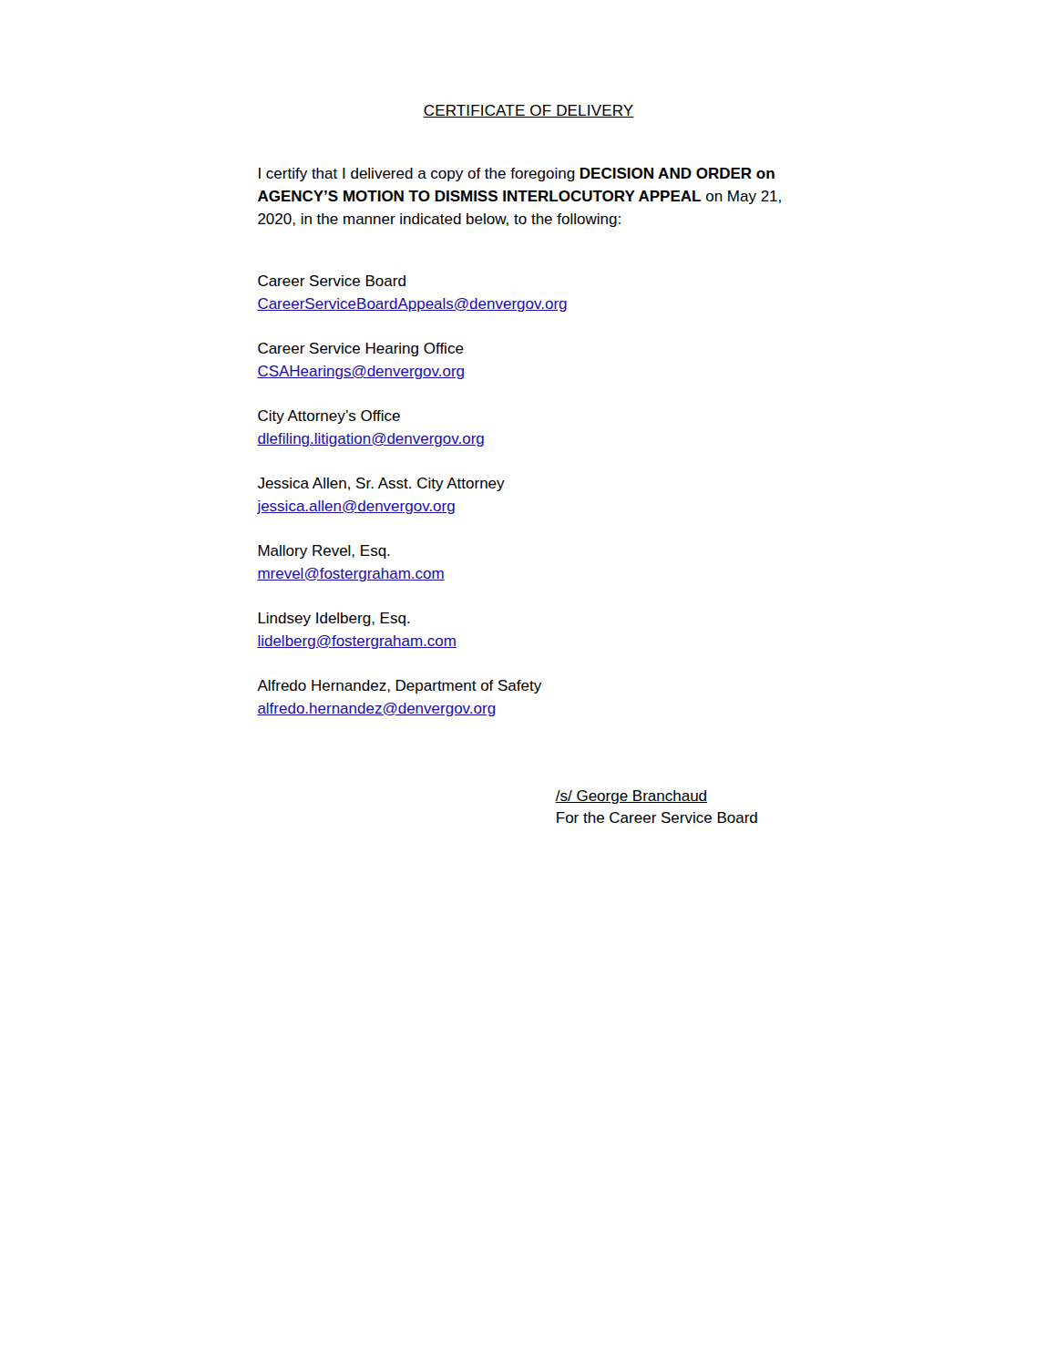CERTIFICATE OF DELIVERY
I certify that I delivered a copy of the foregoing DECISION AND ORDER on AGENCY’S MOTION TO DISMISS INTERLOCUTORY APPEAL on May 21, 2020, in the manner indicated below, to the following:
Career Service Board CareerServiceBoardAppeals@denvergov.org
Career Service Hearing Office CSAHearings@denvergov.org
City Attorney’s Office dlefiling.litigation@denvergov.org
Jessica Allen, Sr. Asst. City Attorney jessica.allen@denvergov.org
Mallory Revel, Esq. mrevel@fostergraham.com
Lindsey Idelberg, Esq. lidelberg@fostergraham.com
Alfredo Hernandez, Department of Safety alfredo.hernandez@denvergov.org
/s/ George Branchaud For the Career Service Board